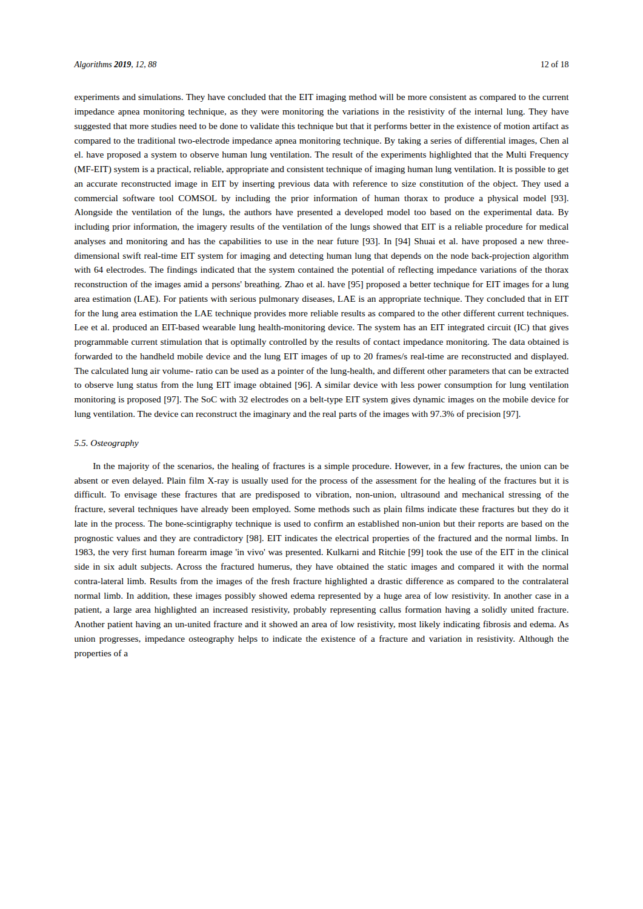Algorithms 2019, 12, 88 12 of 18
experiments and simulations. They have concluded that the EIT imaging method will be more consistent as compared to the current impedance apnea monitoring technique, as they were monitoring the variations in the resistivity of the internal lung. They have suggested that more studies need to be done to validate this technique but that it performs better in the existence of motion artifact as compared to the traditional two-electrode impedance apnea monitoring technique. By taking a series of differential images, Chen al el. have proposed a system to observe human lung ventilation. The result of the experiments highlighted that the Multi Frequency (MF-EIT) system is a practical, reliable, appropriate and consistent technique of imaging human lung ventilation. It is possible to get an accurate reconstructed image in EIT by inserting previous data with reference to size constitution of the object. They used a commercial software tool COMSOL by including the prior information of human thorax to produce a physical model [93]. Alongside the ventilation of the lungs, the authors have presented a developed model too based on the experimental data. By including prior information, the imagery results of the ventilation of the lungs showed that EIT is a reliable procedure for medical analyses and monitoring and has the capabilities to use in the near future [93]. In [94] Shuai et al. have proposed a new three-dimensional swift real-time EIT system for imaging and detecting human lung that depends on the node back-projection algorithm with 64 electrodes. The findings indicated that the system contained the potential of reflecting impedance variations of the thorax reconstruction of the images amid a persons' breathing. Zhao et al. have [95] proposed a better technique for EIT images for a lung area estimation (LAE). For patients with serious pulmonary diseases, LAE is an appropriate technique. They concluded that in EIT for the lung area estimation the LAE technique provides more reliable results as compared to the other different current techniques. Lee et al. produced an EIT-based wearable lung health-monitoring device. The system has an EIT integrated circuit (IC) that gives programmable current stimulation that is optimally controlled by the results of contact impedance monitoring. The data obtained is forwarded to the handheld mobile device and the lung EIT images of up to 20 frames/s real-time are reconstructed and displayed. The calculated lung air volume- ratio can be used as a pointer of the lung-health, and different other parameters that can be extracted to observe lung status from the lung EIT image obtained [96]. A similar device with less power consumption for lung ventilation monitoring is proposed [97]. The SoC with 32 electrodes on a belt-type EIT system gives dynamic images on the mobile device for lung ventilation. The device can reconstruct the imaginary and the real parts of the images with 97.3% of precision [97].
5.5. Osteography
In the majority of the scenarios, the healing of fractures is a simple procedure. However, in a few fractures, the union can be absent or even delayed. Plain film X-ray is usually used for the process of the assessment for the healing of the fractures but it is difficult. To envisage these fractures that are predisposed to vibration, non-union, ultrasound and mechanical stressing of the fracture, several techniques have already been employed. Some methods such as plain films indicate these fractures but they do it late in the process. The bone-scintigraphy technique is used to confirm an established non-union but their reports are based on the prognostic values and they are contradictory [98]. EIT indicates the electrical properties of the fractured and the normal limbs. In 1983, the very first human forearm image 'in vivo' was presented. Kulkarni and Ritchie [99] took the use of the EIT in the clinical side in six adult subjects. Across the fractured humerus, they have obtained the static images and compared it with the normal contra-lateral limb. Results from the images of the fresh fracture highlighted a drastic difference as compared to the contralateral normal limb. In addition, these images possibly showed edema represented by a huge area of low resistivity. In another case in a patient, a large area highlighted an increased resistivity, probably representing callus formation having a solidly united fracture. Another patient having an un-united fracture and it showed an area of low resistivity, most likely indicating fibrosis and edema. As union progresses, impedance osteography helps to indicate the existence of a fracture and variation in resistivity. Although the properties of a